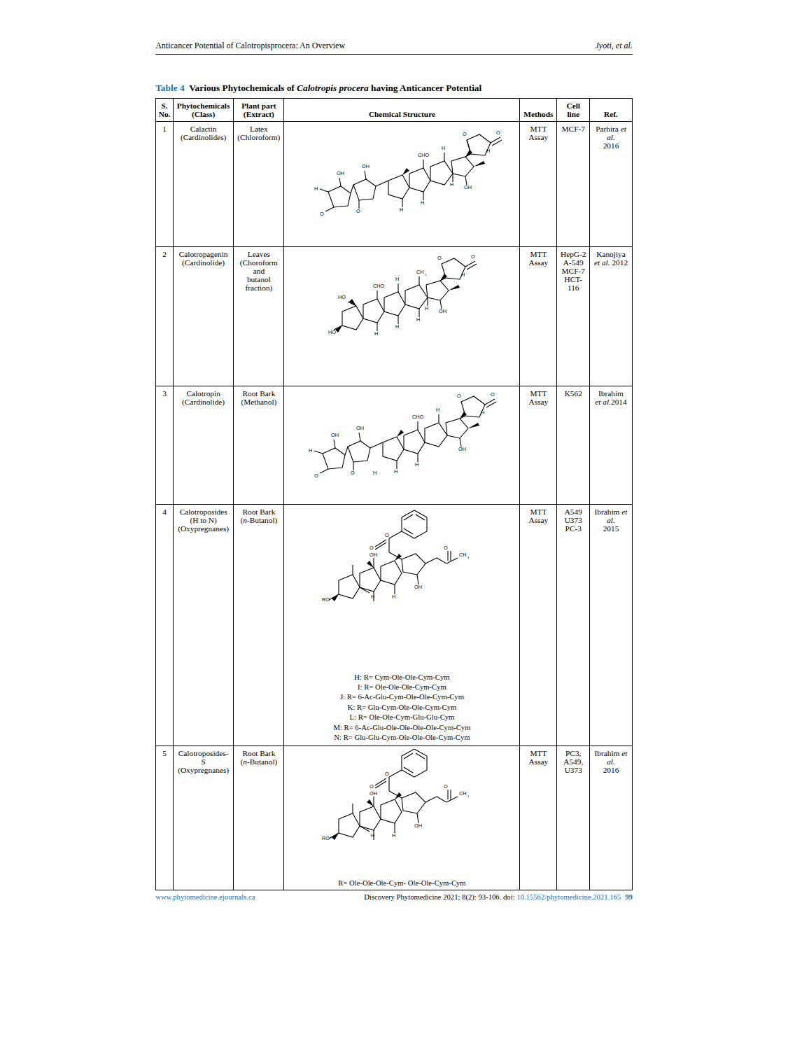Anticancer Potential of Calotropisprocera: An Overview
Jyoti, et al.
Table 4 Various Phytochemicals of Calotropis procera having Anticancer Potential
| S. No. | Phytochemicals (Class) | Plant part (Extract) | Chemical Structure | Methods | Cell line | Ref. |
| --- | --- | --- | --- | --- | --- | --- |
| 1 | Calactin (Cardinolides) | Latex (Chloroform) | O O OH OH H CHO H OH H H H O O H | MTT Assay | MCF-7 | Parhira et al. 2016 |
| 2 | Calotropagenin (Cardinolide) | Leaves (Choroform and butanol fraction) | O O CH 3 H CHO HO HO H H H OH H H | MTT Assay | HepG-2 A-549 MCF-7 HCT-116 | Kanojiya et al. 2012 |
| 3 | Calotropin (Cardinolide) | Root Bark (Methanol) | O O OH OH H CHO H OH H H O O H H | MTT Assay | K562 | Ibrahim et al. 2014 |
| 4 | Calotroposides (H to N) (Oxypregnanes) | Root Bark ( n -Butanol) | O O O CH 3 OH OH RO H H H: R= Cym-Ole-Ole-Cym-Cym I: R= Ole-Ole-Ole-Cym-Cym J: R= 6-Ac-Glu-Cym-Ole-Ole-Cym-Cym K: R= Glu-Cym-Ole-Ole-Cym-Cym L: R= Ole-Ole-Cym-Glu-Glu-Cym M: R= 6-Ac-Glu-Ole-Ole-Ole-Ole-Cym-Cym N: R= Glu-Glu-Cym-Ole-Ole-Ole-Cym-Cym | MTT Assay | A549 U373 PC-3 | Ibrahim et al. 2015 |
| 5 | Calotroposides- S (Oxypregnanes) | Root Bark ( n -Butanol) | O O O CH 3 OH OH RO H H R= Ole-Ole-Ole-Cym- Ole-Ole-Cym-Cym | MTT Assay | PC3, A549, U373 | Ibrahim et al. 2016 |
www.phytomedicine.ejournals.ca
Discovery Phytomedicine 2021; 8(2): 93-106. doi: 10.15562/phytomedicine.2021.16599